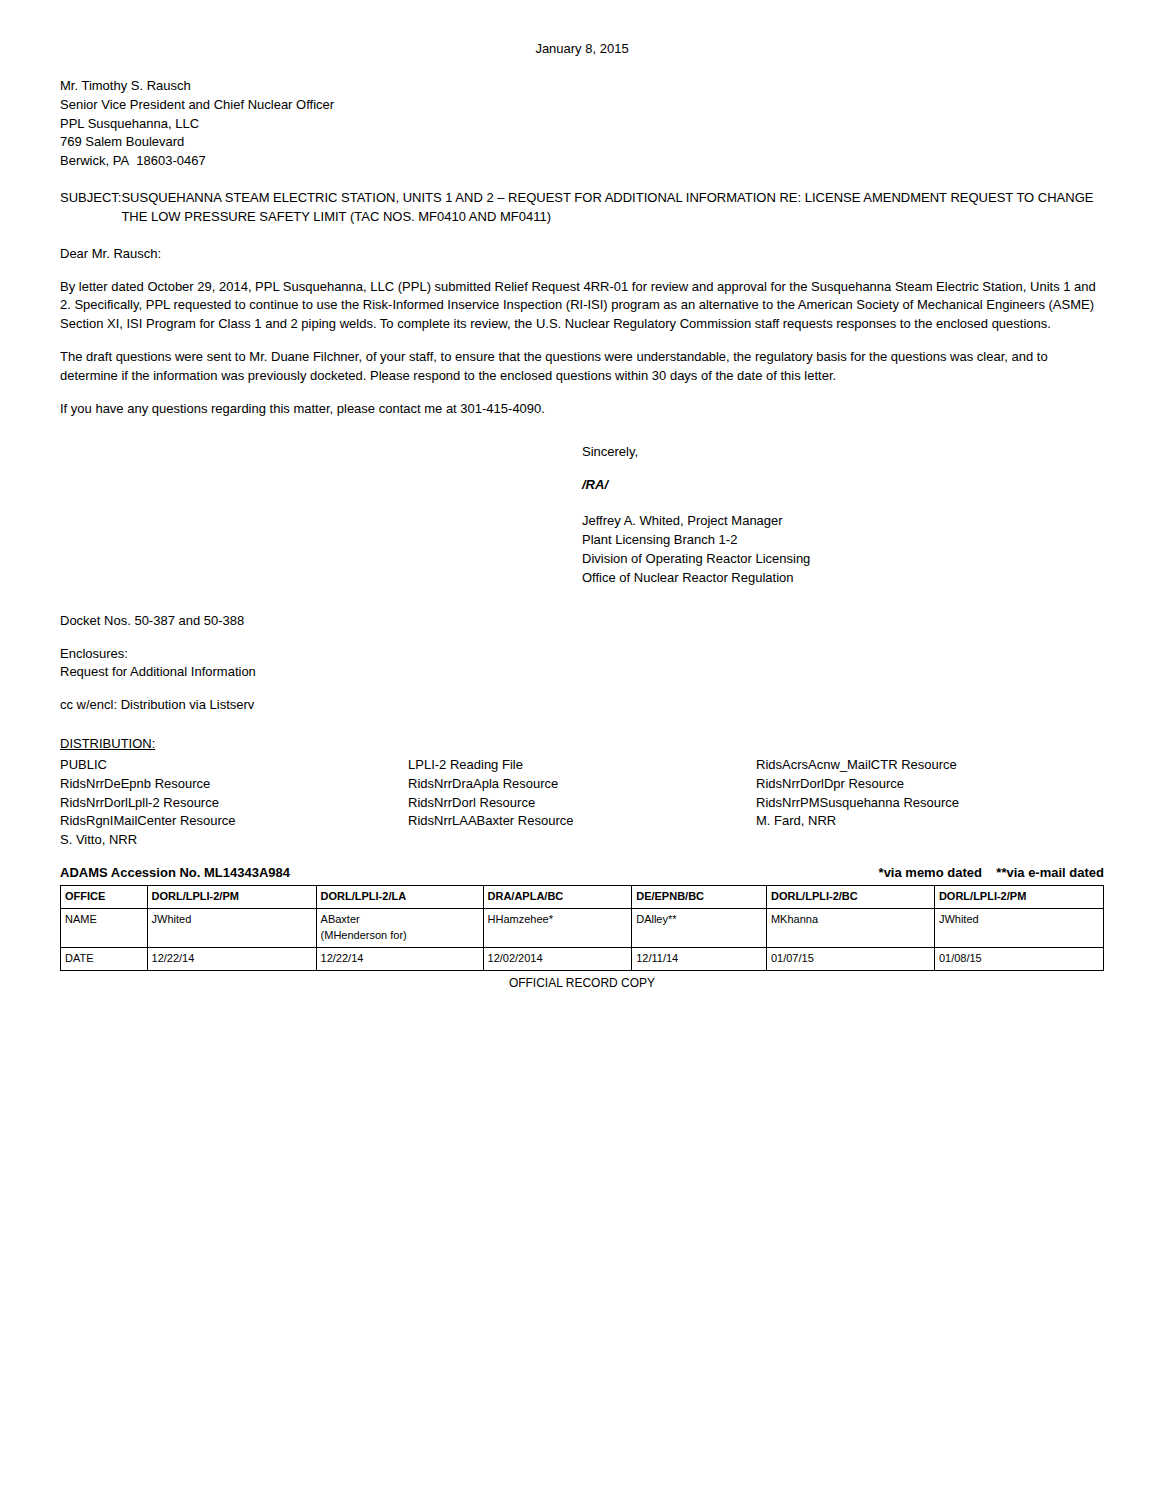January 8, 2015
Mr. Timothy S. Rausch
Senior Vice President and Chief Nuclear Officer
PPL Susquehanna, LLC
769 Salem Boulevard
Berwick, PA 18603-0467
| SUBJECT: | SUSQUEHANNA STEAM ELECTRIC STATION, UNITS 1 AND 2 – REQUEST FOR ADDITIONAL INFORMATION RE: LICENSE AMENDMENT REQUEST TO CHANGE THE LOW PRESSURE SAFETY LIMIT (TAC NOS. MF0410 AND MF0411) |
Dear Mr. Rausch:
By letter dated October 29, 2014, PPL Susquehanna, LLC (PPL) submitted Relief Request 4RR-01 for review and approval for the Susquehanna Steam Electric Station, Units 1 and 2. Specifically, PPL requested to continue to use the Risk-Informed Inservice Inspection (RI-ISI) program as an alternative to the American Society of Mechanical Engineers (ASME) Section XI, ISI Program for Class 1 and 2 piping welds. To complete its review, the U.S. Nuclear Regulatory Commission staff requests responses to the enclosed questions.
The draft questions were sent to Mr. Duane Filchner, of your staff, to ensure that the questions were understandable, the regulatory basis for the questions was clear, and to determine if the information was previously docketed. Please respond to the enclosed questions within 30 days of the date of this letter.
If you have any questions regarding this matter, please contact me at 301-415-4090.
Sincerely,
/RA/
Jeffrey A. Whited, Project Manager
Plant Licensing Branch 1-2
Division of Operating Reactor Licensing
Office of Nuclear Reactor Regulation
Docket Nos. 50-387 and 50-388
Enclosures:
Request for Additional Information
cc w/encl: Distribution via Listserv
DISTRIBUTION:
| PUBLIC | LPLI-2 Reading File | RidsAcrsAcnw_MailCTR Resource |
| RidsNrrDeEpnb Resource | RidsNrrDraApla Resource | RidsNrrDorlDpr Resource |
| RidsNrrDorlLpll-2 Resource | RidsNrrDorl Resource | RidsNrrPMSusquehanna Resource |
| RidsRgnIMailCenter Resource | RidsNrrLAABaxter Resource | M. Fard, NRR |
| S. Vitto, NRR | | |
ADAMS Accession No. ML14343A984 *via memo dated **via e-mail dated
| OFFICE | DORL/LPLI-2/PM | DORL/LPLI-2/LA | DRA/APLA/BC | DE/EPNB/BC | DORL/LPLI-2/BC | DORL/LPLI-2/PM |
| --- | --- | --- | --- | --- | --- | --- |
| NAME | JWhited | ABaxter (MHenderson for) | HHamzehee* | DAlley** | MKhanna | JWhited |
| DATE | 12/22/14 | 12/22/14 | 12/02/2014 | 12/11/14 | 01/07/15 | 01/08/15 |
OFFICIAL RECORD COPY